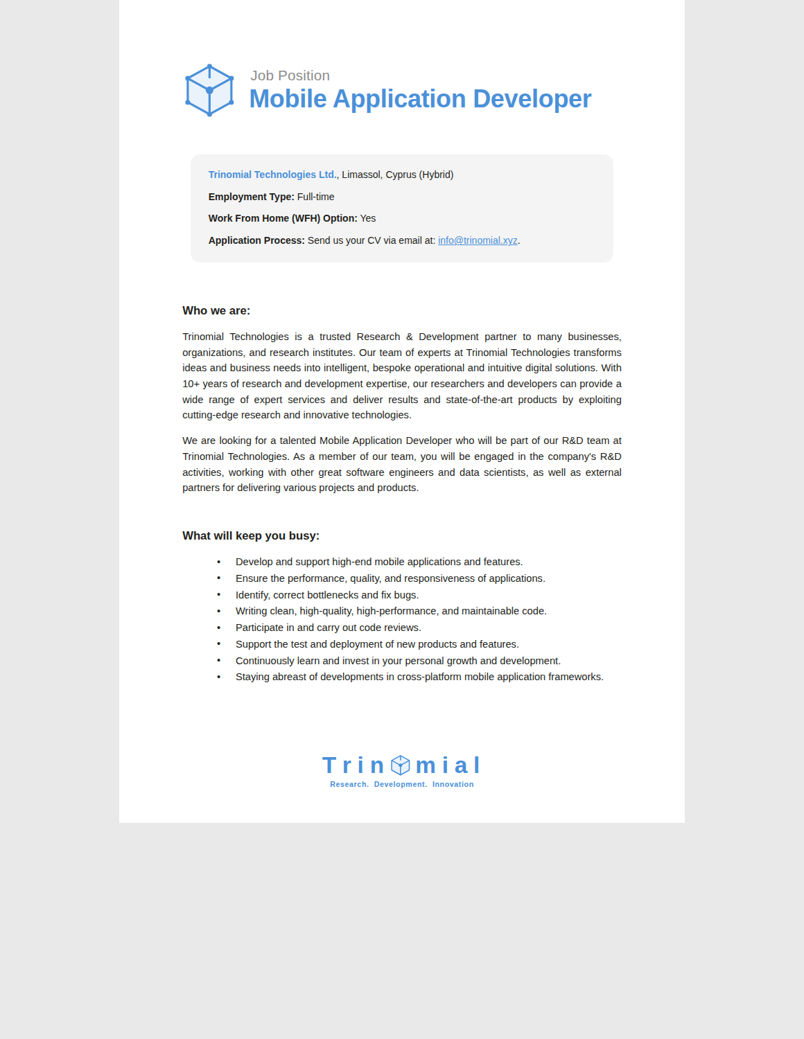Job Position
Mobile Application Developer
Trinomial Technologies Ltd., Limassol, Cyprus (Hybrid)
Employment Type: Full-time
Work From Home (WFH) Option: Yes
Application Process: Send us your CV via email at: info@trinomial.xyz.
Who we are:
Trinomial Technologies is a trusted Research & Development partner to many businesses, organizations, and research institutes. Our team of experts at Trinomial Technologies transforms ideas and business needs into intelligent, bespoke operational and intuitive digital solutions. With 10+ years of research and development expertise, our researchers and developers can provide a wide range of expert services and deliver results and state-of-the-art products by exploiting cutting-edge research and innovative technologies.
We are looking for a talented Mobile Application Developer who will be part of our R&D team at Trinomial Technologies. As a member of our team, you will be engaged in the company's R&D activities, working with other great software engineers and data scientists, as well as external partners for delivering various projects and products.
What will keep you busy:
Develop and support high-end mobile applications and features.
Ensure the performance, quality, and responsiveness of applications.
Identify, correct bottlenecks and fix bugs.
Writing clean, high-quality, high-performance, and maintainable code.
Participate in and carry out code reviews.
Support the test and deployment of new products and features.
Continuously learn and invest in your personal growth and development.
Staying abreast of developments in cross-platform mobile application frameworks.
T r i n m i a l
Research. Development. Innovation